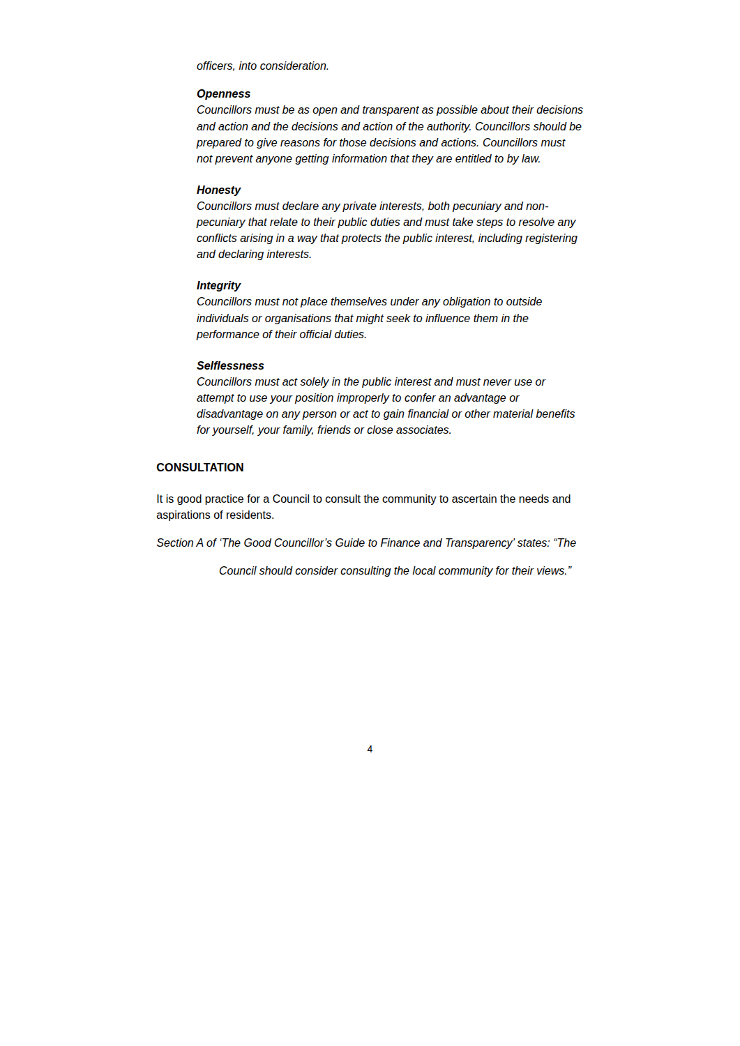officers, into consideration.
Openness
Councillors must be as open and transparent as possible about their decisions and action and the decisions and action of the authority. Councillors should be prepared to give reasons for those decisions and actions. Councillors must not prevent anyone getting information that they are entitled to by law.
Honesty
Councillors must declare any private interests, both pecuniary and non-pecuniary that relate to their public duties and must take steps to resolve any conflicts arising in a way that protects the public interest, including registering and declaring interests.
Integrity
Councillors must not place themselves under any obligation to outside individuals or organisations that might seek to influence them in the performance of their official duties.
Selflessness
Councillors must act solely in the public interest and must never use or attempt to use your position improperly to confer an advantage or disadvantage on any person or act to gain financial or other material benefits for yourself, your family, friends or close associates.
CONSULTATION
It is good practice for a Council to consult the community to ascertain the needs and aspirations of residents.
Section A of ‘The Good Councillor’s Guide to Finance and Transparency’ states: “The
Council should consider consulting the local community for their views.”
4